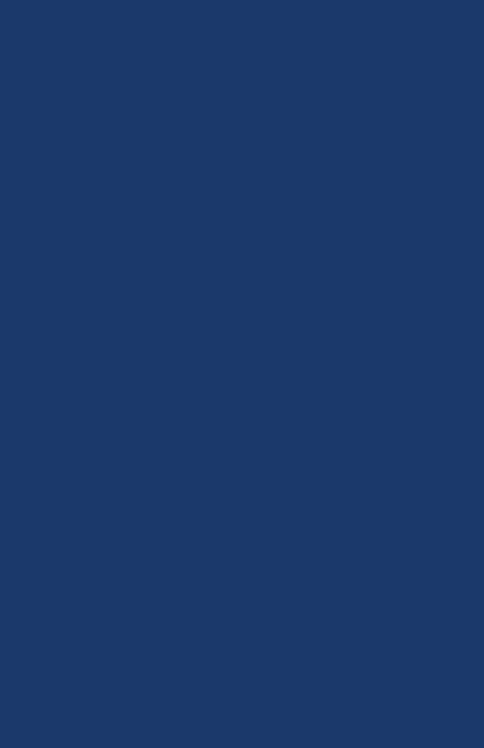A father lies on a blanket in a sunlit park, holding his laughing young son aloft.